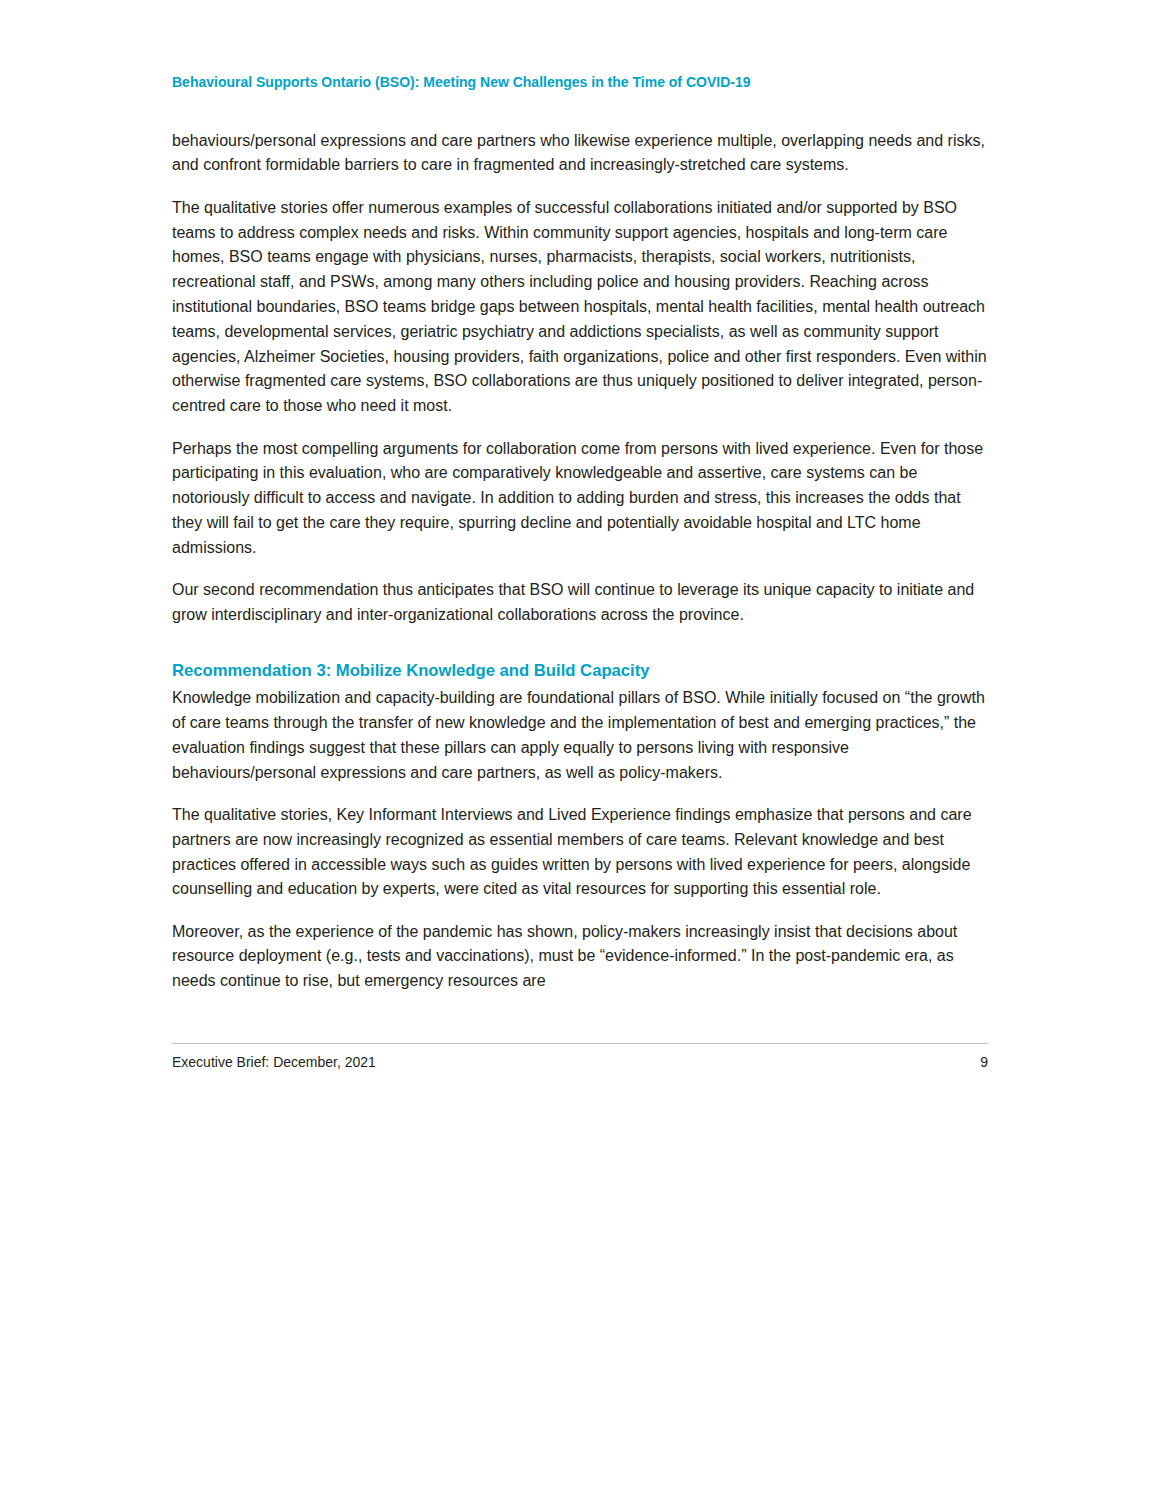Behavioural Supports Ontario (BSO): Meeting New Challenges in the Time of COVID-19
behaviours/personal expressions and care partners who likewise experience multiple, overlapping needs and risks, and confront formidable barriers to care in fragmented and increasingly-stretched care systems.
The qualitative stories offer numerous examples of successful collaborations initiated and/or supported by BSO teams to address complex needs and risks. Within community support agencies, hospitals and long-term care homes, BSO teams engage with physicians, nurses, pharmacists, therapists, social workers, nutritionists, recreational staff, and PSWs, among many others including police and housing providers. Reaching across institutional boundaries, BSO teams bridge gaps between hospitals, mental health facilities, mental health outreach teams, developmental services, geriatric psychiatry and addictions specialists, as well as community support agencies, Alzheimer Societies, housing providers, faith organizations, police and other first responders. Even within otherwise fragmented care systems, BSO collaborations are thus uniquely positioned to deliver integrated, person-centred care to those who need it most.
Perhaps the most compelling arguments for collaboration come from persons with lived experience. Even for those participating in this evaluation, who are comparatively knowledgeable and assertive, care systems can be notoriously difficult to access and navigate. In addition to adding burden and stress, this increases the odds that they will fail to get the care they require, spurring decline and potentially avoidable hospital and LTC home admissions.
Our second recommendation thus anticipates that BSO will continue to leverage its unique capacity to initiate and grow interdisciplinary and inter-organizational collaborations across the province.
Recommendation 3: Mobilize Knowledge and Build Capacity
Knowledge mobilization and capacity-building are foundational pillars of BSO. While initially focused on “the growth of care teams through the transfer of new knowledge and the implementation of best and emerging practices,” the evaluation findings suggest that these pillars can apply equally to persons living with responsive behaviours/personal expressions and care partners, as well as policy-makers.
The qualitative stories, Key Informant Interviews and Lived Experience findings emphasize that persons and care partners are now increasingly recognized as essential members of care teams. Relevant knowledge and best practices offered in accessible ways such as guides written by persons with lived experience for peers, alongside counselling and education by experts, were cited as vital resources for supporting this essential role.
Moreover, as the experience of the pandemic has shown, policy-makers increasingly insist that decisions about resource deployment (e.g., tests and vaccinations), must be “evidence-informed.” In the post-pandemic era, as needs continue to rise, but emergency resources are
Executive Brief: December, 2021 9